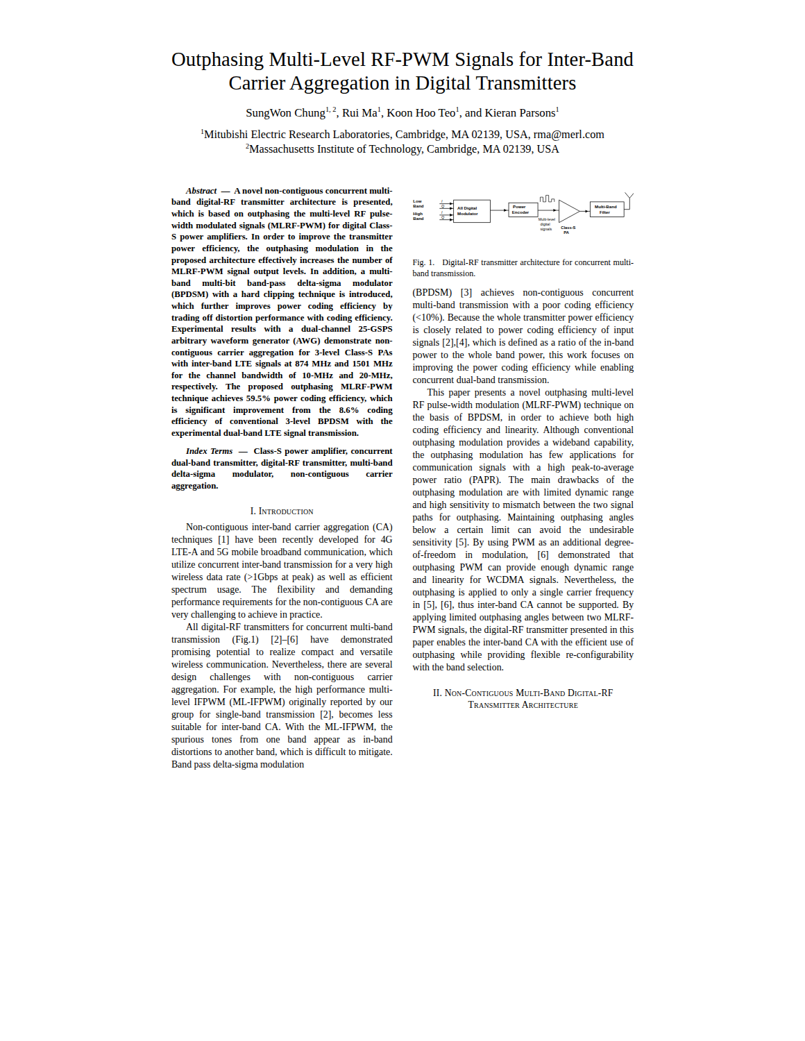Outphasing Multi-Level RF-PWM Signals for Inter-Band Carrier Aggregation in Digital Transmitters
SungWon Chung1, 2, Rui Ma1, Koon Hoo Teo1, and Kieran Parsons1
1Mitubishi Electric Research Laboratories, Cambridge, MA 02139, USA, rma@merl.com
2Massachusetts Institute of Technology, Cambridge, MA 02139, USA
Abstract — A novel non-contiguous concurrent multi-band digital-RF transmitter architecture is presented, which is based on outphasing the multi-level RF pulse-width modulated signals (MLRF-PWM) for digital Class-S power amplifiers. In order to improve the transmitter power efficiency, the outphasing modulation in the proposed architecture effectively increases the number of MLRF-PWM signal output levels. In addition, a multi-band multi-bit band-pass delta-sigma modulator (BPDSM) with a hard clipping technique is introduced, which further improves power coding efficiency by trading off distortion performance with coding efficiency. Experimental results with a dual-channel 25-GSPS arbitrary waveform generator (AWG) demonstrate non-contiguous carrier aggregation for 3-level Class-S PAs with inter-band LTE signals at 874 MHz and 1501 MHz for the channel bandwidth of 10-MHz and 20-MHz, respectively. The proposed outphasing MLRF-PWM technique achieves 59.5% power coding efficiency, which is significant improvement from the 8.6% coding efficiency of conventional 3-level BPDSM with the experimental dual-band LTE signal transmission.
Index Terms — Class-S power amplifier, concurrent dual-band transmitter, digital-RF transmitter, multi-band delta-sigma modulator, non-contiguous carrier aggregation.
I. Introduction
Non-contiguous inter-band carrier aggregation (CA) techniques [1] have been recently developed for 4G LTE-A and 5G mobile broadband communication, which utilize concurrent inter-band transmission for a very high wireless data rate (>1Gbps at peak) as well as efficient spectrum usage. The flexibility and demanding performance requirements for the non-contiguous CA are very challenging to achieve in practice.
All digital-RF transmitters for concurrent multi-band transmission (Fig.1) [2]–[6] have demonstrated promising potential to realize compact and versatile wireless communication. Nevertheless, there are several design challenges with non-contiguous carrier aggregation. For example, the high performance multi-level IFPWM (ML-IFPWM) originally reported by our group for single-band transmission [2], becomes less suitable for inter-band CA. With the ML-IFPWM, the spurious tones from one band appear as in-band distortions to another band, which is difficult to mitigate. Band pass delta-sigma modulation
Low Band High Band I Q I Q All Digital Modulator Power Encoder Multi-level digital signals Class-S PA Multi-Band Filter
Fig. 1. Digital-RF transmitter architecture for concurrent multi-band transmission.
(BPDSM) [3] achieves non-contiguous concurrent multi-band transmission with a poor coding efficiency (<10%). Because the whole transmitter power efficiency is closely related to power coding efficiency of input signals [2],[4], which is defined as a ratio of the in-band power to the whole band power, this work focuses on improving the power coding efficiency while enabling concurrent dual-band transmission.
This paper presents a novel outphasing multi-level RF pulse-width modulation (MLRF-PWM) technique on the basis of BPDSM, in order to achieve both high coding efficiency and linearity. Although conventional outphasing modulation provides a wideband capability, the outphasing modulation has few applications for communication signals with a high peak-to-average power ratio (PAPR). The main drawbacks of the outphasing modulation are with limited dynamic range and high sensitivity to mismatch between the two signal paths for outphasing. Maintaining outphasing angles below a certain limit can avoid the undesirable sensitivity [5]. By using PWM as an additional degree-of-freedom in modulation, [6] demonstrated that outphasing PWM can provide enough dynamic range and linearity for WCDMA signals. Nevertheless, the outphasing is applied to only a single carrier frequency in [5], [6], thus inter-band CA cannot be supported. By applying limited outphasing angles between two MLRF-PWM signals, the digital-RF transmitter presented in this paper enables the inter-band CA with the efficient use of outphasing while providing flexible re-configurability with the band selection.
II. Non-Contiguous Multi-Band Digital-RF
Transmitter Architecture